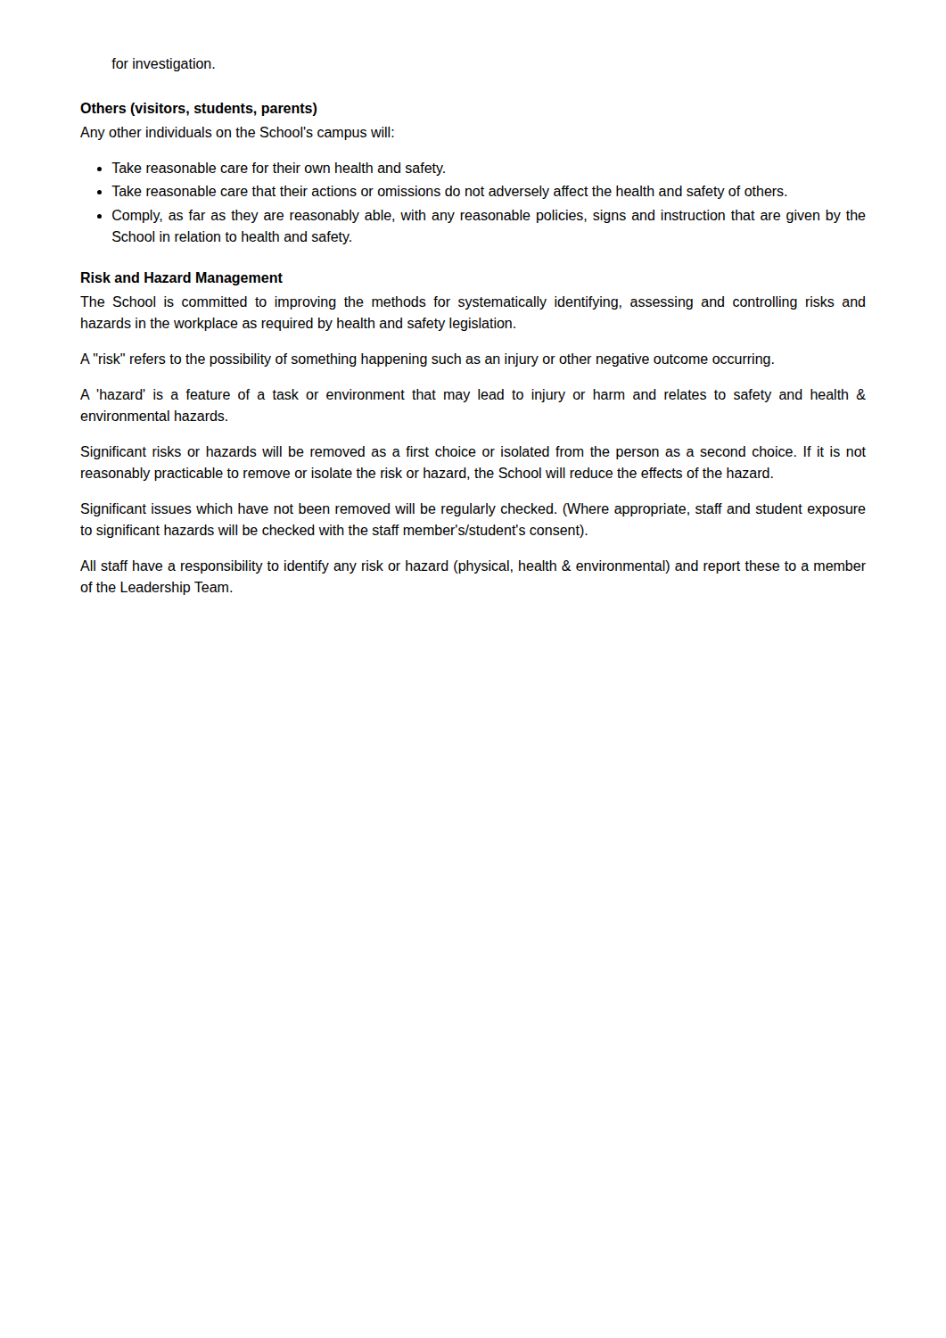for investigation.
Others (visitors, students, parents)
Any other individuals on the School's campus will:
Take reasonable care for their own health and safety.
Take reasonable care that their actions or omissions do not adversely affect the health and safety of others.
Comply, as far as they are reasonably able, with any reasonable policies, signs and instruction that are given by the School in relation to health and safety.
Risk and Hazard Management
The School is committed to improving the methods for systematically identifying, assessing and controlling risks and hazards in the workplace as required by health and safety legislation.
A "risk" refers to the possibility of something happening such as an injury or other negative outcome occurring.
A 'hazard' is a feature of a task or environment that may lead to injury or harm and relates to safety and health & environmental hazards.
Significant risks or hazards will be removed as a first choice or isolated from the person as a second choice. If it is not reasonably practicable to remove or isolate the risk or hazard, the School will reduce the effects of the hazard.
Significant issues which have not been removed will be regularly checked. (Where appropriate, staff and student exposure to significant hazards will be checked with the staff member's/student's consent).
All staff have a responsibility to identify any risk or hazard (physical, health & environmental) and report these to a member of the Leadership Team.